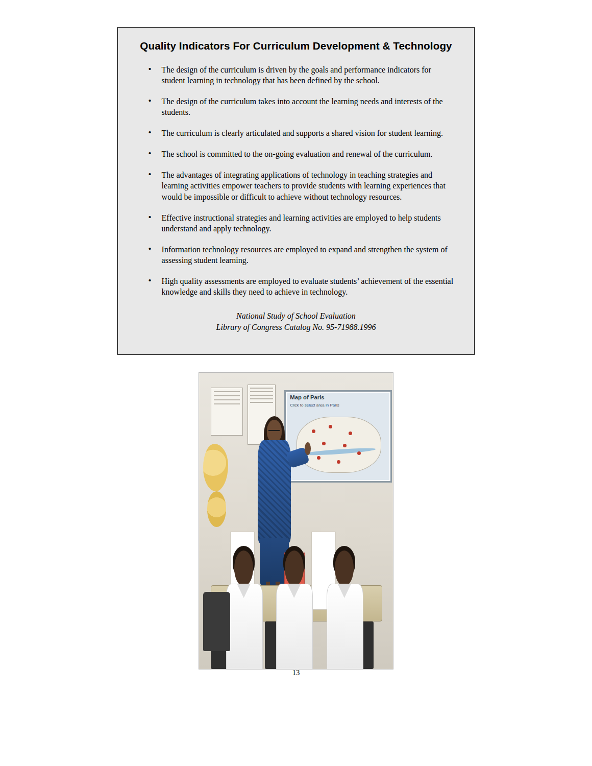Quality Indicators For Curriculum Development & Technology
The design of the curriculum is driven by the goals and performance indicators for student learning in technology that has been defined by the school.
The design of the curriculum takes into account the learning needs and interests of the students.
The curriculum is clearly articulated and supports a shared vision for student learning.
The school is committed to the on-going evaluation and renewal of the curriculum.
The advantages of integrating applications of technology in teaching strategies and learning activities empower teachers to provide students with learning experiences that would be impossible or difficult to achieve without technology resources.
Effective instructional strategies and learning activities are employed to help students understand and apply technology.
Information technology resources are employed to expand and strengthen the system of assessing student learning.
High quality assessments are employed to evaluate students’ achievement of the essential knowledge and skills they need to achieve in technology.
National Study of School Evaluation
Library of Congress Catalog No. 95-71988.1996
Map of Paris Click to select area in Paris
13